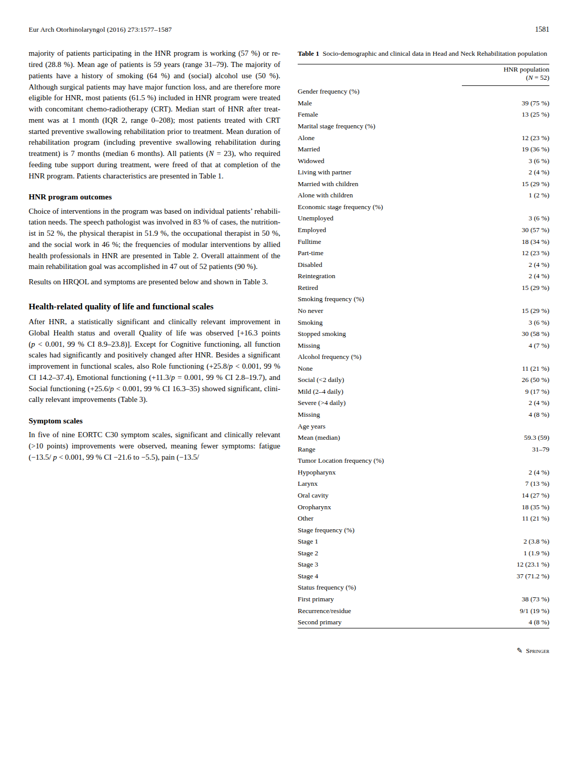Eur Arch Otorhinolaryngol (2016) 273:1577–1587
1581
majority of patients participating in the HNR program is working (57 %) or retired (28.8 %). Mean age of patients is 59 years (range 31–79). The majority of patients have a history of smoking (64 %) and (social) alcohol use (50 %). Although surgical patients may have major function loss, and are therefore more eligible for HNR, most patients (61.5 %) included in HNR program were treated with concomitant chemo-radiotherapy (CRT). Median start of HNR after treatment was at 1 month (IQR 2, range 0–208); most patients treated with CRT started preventive swallowing rehabilitation prior to treatment. Mean duration of rehabilitation program (including preventive swallowing rehabilitation during treatment) is 7 months (median 6 months). All patients (N = 23), who required feeding tube support during treatment, were freed of that at completion of the HNR program. Patients characteristics are presented in Table 1.
HNR program outcomes
Choice of interventions in the program was based on individual patients’ rehabilitation needs. The speech pathologist was involved in 83 % of cases, the nutritionist in 52 %, the physical therapist in 51.9 %, the occupational therapist in 50 %, and the social work in 46 %; the frequencies of modular interventions by allied health professionals in HNR are presented in Table 2. Overall attainment of the main rehabilitation goal was accomplished in 47 out of 52 patients (90 %).
Results on HRQOL and symptoms are presented below and shown in Table 3.
Health-related quality of life and functional scales
After HNR, a statistically significant and clinically relevant improvement in Global Health status and overall Quality of life was observed [+16.3 points (p < 0.001, 99 % CI 8.9–23.8)]. Except for Cognitive functioning, all function scales had significantly and positively changed after HNR. Besides a significant improvement in functional scales, also Role functioning (+25.8/p < 0.001, 99 % CI 14.2–37.4), Emotional functioning (+11.3/p = 0.001, 99 % CI 2.8–19.7), and Social functioning (+25.6/p < 0.001, 99 % CI 16.3–35) showed significant, clinically relevant improvements (Table 3).
Symptom scales
In five of nine EORTC C30 symptom scales, significant and clinically relevant (>10 points) improvements were observed, meaning fewer symptoms: fatigue (−13.5/ p < 0.001, 99 % CI −21.6 to −5.5), pain (−13.5/
Table 1 Socio-demographic and clinical data in Head and Neck Rehabilitation population
| | HNR population ( N = 52) |
| --- | --- |
| Gender frequency (%) | |
| Male | 39 (75 %) |
| Female | 13 (25 %) |
| Marital stage frequency (%) | |
| Alone | 12 (23 %) |
| Married | 19 (36 %) |
| Widowed | 3 (6 %) |
| Living with partner | 2 (4 %) |
| Married with children | 15 (29 %) |
| Alone with children | 1 (2 %) |
| Economic stage frequency (%) | |
| Unemployed | 3 (6 %) |
| Employed | 30 (57 %) |
| Fulltime | 18 (34 %) |
| Part-time | 12 (23 %) |
| Disabled | 2 (4 %) |
| Reintegration | 2 (4 %) |
| Retired | 15 (29 %) |
| Smoking frequency (%) | |
| No never | 15 (29 %) |
| Smoking | 3 (6 %) |
| Stopped smoking | 30 (58 %) |
| Missing | 4 (7 %) |
| Alcohol frequency (%) | |
| None | 11 (21 %) |
| Social (<2 daily) | 26 (50 %) |
| Mild (2–4 daily) | 9 (17 %) |
| Severe (>4 daily) | 2 (4 %) |
| Missing | 4 (8 %) |
| Age years | |
| Mean (median) | 59.3 (59) |
| Range | 31–79 |
| Tumor Location frequency (%) | |
| Hypopharynx | 2 (4 %) |
| Larynx | 7 (13 %) |
| Oral cavity | 14 (27 %) |
| Oropharynx | 18 (35 %) |
| Other | 11 (21 %) |
| Stage frequency (%) | |
| Stage 1 | 2 (3.8 %) |
| Stage 2 | 1 (1.9 %) |
| Stage 3 | 12 (23.1 %) |
| Stage 4 | 37 (71.2 %) |
| Status frequency (%) | |
| First primary | 38 (73 %) |
| Recurrence/residue | 9/1 (19 %) |
| Second primary | 4 (8 %) |
✎Springer